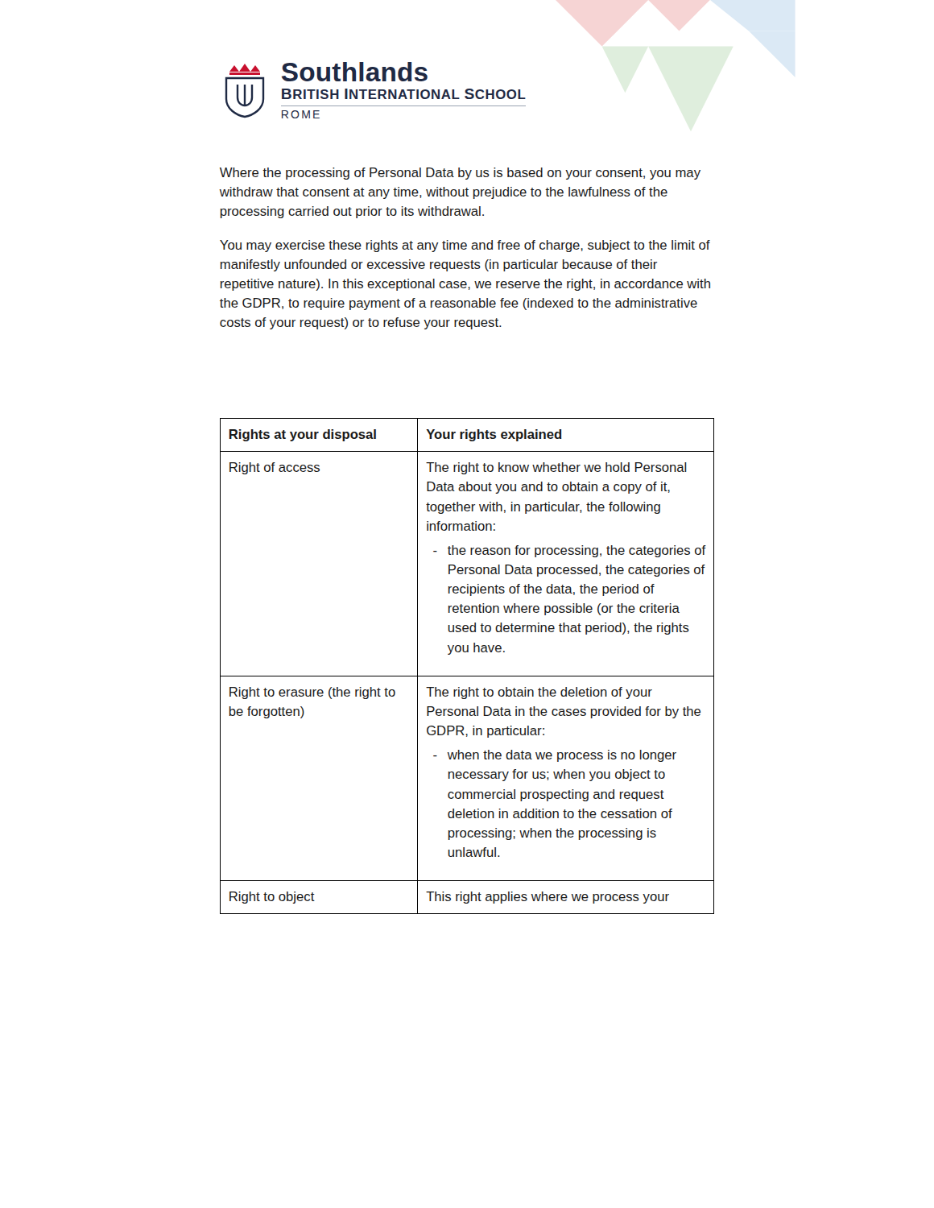Southlands
BRITISH INTERNATIONAL SCHOOL
ROME
Where the processing of Personal Data by us is based on your consent, you may withdraw that consent at any time, without prejudice to the lawfulness of the processing carried out prior to its withdrawal.
You may exercise these rights at any time and free of charge, subject to the limit of manifestly unfounded or excessive requests (in particular because of their repetitive nature). In this exceptional case, we reserve the right, in accordance with the GDPR, to require payment of a reasonable fee (indexed to the administrative costs of your request) or to refuse your request.
| Rights at your disposal | Your rights explained |
| --- | --- |
| Right of access | The right to know whether we hold Personal Data about you and to obtain a copy of it, together with, in particular, the following information: the reason for processing, the categories of Personal Data processed, the categories of recipients of the data, the period of retention where possible (or the criteria used to determine that period), the rights you have. |
| Right to erasure (the right to be forgotten) | The right to obtain the deletion of your Personal Data in the cases provided for by the GDPR, in particular: when the data we process is no longer necessary for us; when you object to commercial prospecting and request deletion in addition to the cessation of processing; when the processing is unlawful. |
| Right to object | This right applies where we process your |